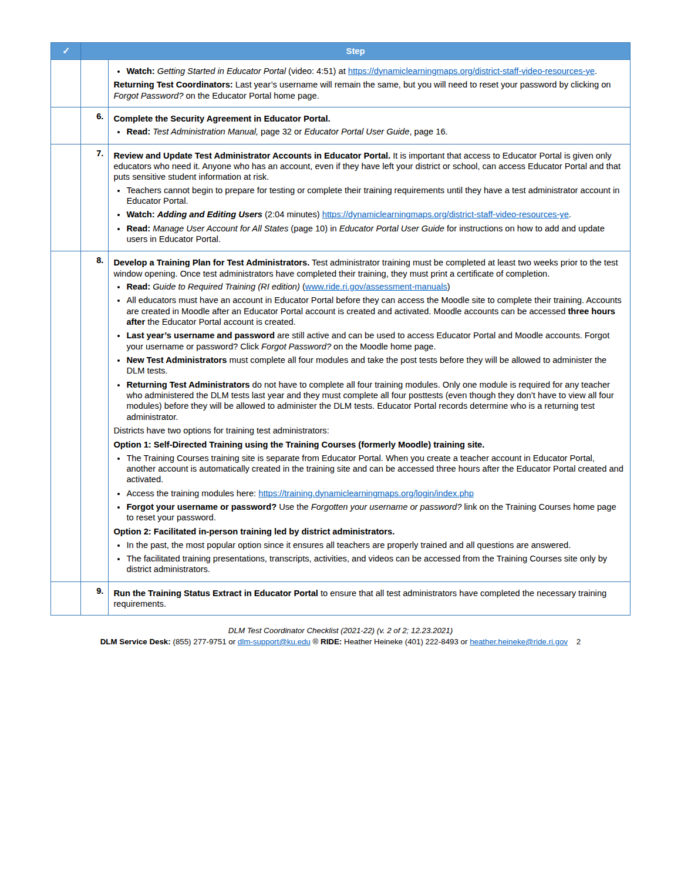| ✓ | Step |
| --- | --- |
| | | Watch: Getting Started in Educator Portal (video: 4:51) at https://dynamiclearningmaps.org/district-staff-video-resources-ye . Returning Test Coordinators: Last year’s username will remain the same, but you will need to reset your password by clicking on Forgot Password? on the Educator Portal home page. |
| | 6. | Complete the Security Agreement in Educator Portal. Read: Test Administration Manual, page 32 or Educator Portal User Guide , page 16. |
| | 7. | Review and Update Test Administrator Accounts in Educator Portal. It is important that access to Educator Portal is given only educators who need it. Anyone who has an account, even if they have left your district or school, can access Educator Portal and that puts sensitive student information at risk. Teachers cannot begin to prepare for testing or complete their training requirements until they have a test administrator account in Educator Portal. Watch: Adding and Editing Users (2:04 minutes) https://dynamiclearningmaps.org/district-staff-video-resources-ye . Read: Manage User Account for All States (page 10) in Educator Portal User Guide for instructions on how to add and update users in Educator Portal. |
| | 8. | Develop a Training Plan for Test Administrators. Test administrator training must be completed at least two weeks prior to the test window opening. Once test administrators have completed their training, they must print a certificate of completion. Read: Guide to Required Training (RI edition) ( www.ride.ri.gov/assessment-manuals ) All educators must have an account in Educator Portal before they can access the Moodle site to complete their training. Accounts are created in Moodle after an Educator Portal account is created and activated. Moodle accounts can be accessed three hours after the Educator Portal account is created. Last year’s username and password are still active and can be used to access Educator Portal and Moodle accounts. Forgot your username or password? Click Forgot Password? on the Moodle home page. New Test Administrators must complete all four modules and take the post tests before they will be allowed to administer the DLM tests. Returning Test Administrators do not have to complete all four training modules. Only one module is required for any teacher who administered the DLM tests last year and they must complete all four posttests (even though they don’t have to view all four modules) before they will be allowed to administer the DLM tests. Educator Portal records determine who is a returning test administrator. Districts have two options for training test administrators: Option 1: Self-Directed Training using the Training Courses (formerly Moodle) training site. The Training Courses training site is separate from Educator Portal. When you create a teacher account in Educator Portal, another account is automatically created in the training site and can be accessed three hours after the Educator Portal created and activated. Access the training modules here: https://training.dynamiclearningmaps.org/login/index.php Forgot your username or password? Use the Forgotten your username or password? link on the Training Courses home page to reset your password. Option 2: Facilitated in-person training led by district administrators. In the past, the most popular option since it ensures all teachers are properly trained and all questions are answered. The facilitated training presentations, transcripts, activities, and videos can be accessed from the Training Courses site only by district administrators. |
| | 9. | Run the Training Status Extract in Educator Portal to ensure that all test administrators have completed the necessary training requirements. |
DLM Test Coordinator Checklist (2021-22) (v. 2 of 2; 12.23.2021)
DLM Service Desk: (855) 277-9751 or dlm-support@ku.edu ® RIDE: Heather Heineke (401) 222-8493 or heather.heineke@ride.ri.gov 2